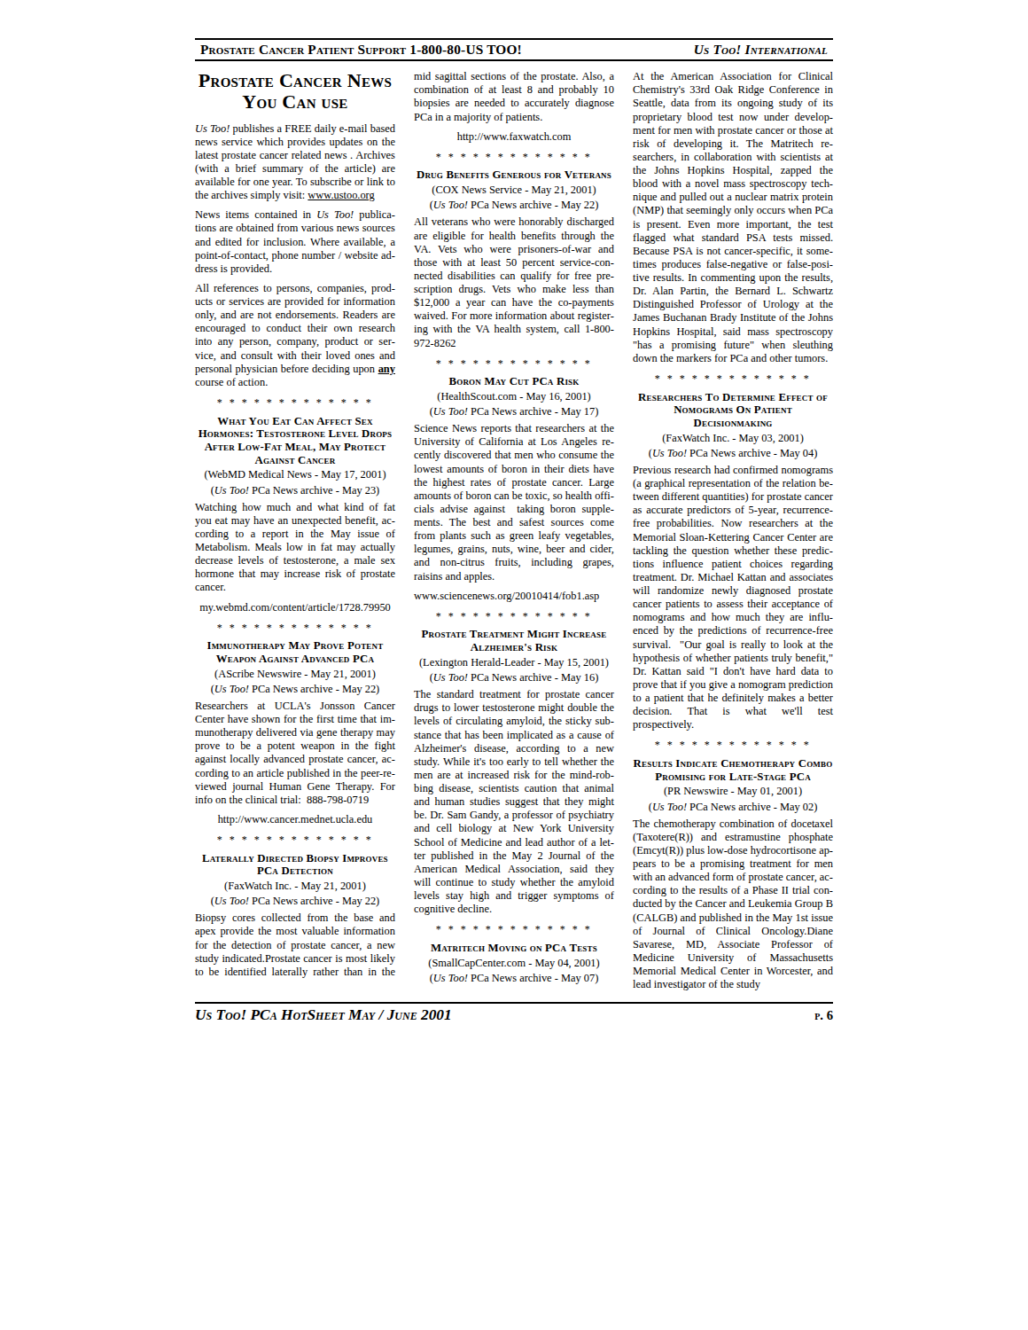Prostate Cancer Patient Support 1-800-80-US TOO! Us Too! International
Prostate Cancer News You Can use
Us Too! publishes a FREE daily e-mail based news service which provides updates on the latest prostate cancer related news . Archives (with a brief summary of the article) are available for one year. To subscribe or link to the archives simply visit: www.ustoo.org
News items contained in Us Too! publications are obtained from various news sources and edited for inclusion. Where available, a point-of-contact, phone number / website address is provided.
All references to persons, companies, products or services are provided for information only, and are not endorsements. Readers are encouraged to conduct their own research into any person, company, product or service, and consult with their loved ones and personal physician before deciding upon any course of action.
* * * * * * * * * * * * *
What You Eat Can Affect Sex Hormones: Testosterone Level Drops After Low-Fat Meal, May Protect Against Cancer
(WebMD Medical News - May 17, 2001)
(Us Too! PCa News archive - May 23)
Watching how much and what kind of fat you eat may have an unexpected benefit, according to a report in the May issue of Metabolism. Meals low in fat may actually decrease levels of testosterone, a male sex hormone that may increase risk of prostate cancer.
my.webmd.com/content/article/1728.79950
* * * * * * * * * * * * *
Immunotherapy May Prove Potent Weapon Against Advanced PCa
(AScribe Newswire - May 21, 2001)
(Us Too! PCa News archive - May 22)
Researchers at UCLA's Jonsson Cancer Center have shown for the first time that immunotherapy delivered via gene therapy may prove to be a potent weapon in the fight against locally advanced prostate cancer, according to an article published in the peer-reviewed journal Human Gene Therapy. For info on the clinical trial: 888-798-0719
http://www.cancer.mednet.ucla.edu
* * * * * * * * * * * * *
Laterally Directed Biopsy Improves PCa Detection
(FaxWatch Inc. - May 21, 2001)
(Us Too! PCa News archive - May 22)
Biopsy cores collected from the base and apex provide the most valuable information for the detection of prostate cancer, a new study indicated.Prostate cancer is most likely to be identified laterally rather than in the mid sagittal sections of the prostate. Also, a combination of at least 8 and probably 10 biopsies are needed to accurately diagnose PCa in a majority of patients.
http://www.faxwatch.com
* * * * * * * * * * * * *
Drug Benefits Generous for Veterans
(COX News Service - May 21, 2001)
(Us Too! PCa News archive - May 22)
All veterans who were honorably discharged are eligible for health benefits through the VA. Vets who were prisoners-of-war and those with at least 50 percent service-connected disabilities can qualify for free prescription drugs. Vets who make less than $12,000 a year can have the co-payments waived. For more information about registering with the VA health system, call 1-800-972-8262
* * * * * * * * * * * * *
Boron May Cut PCa Risk
(HealthScout.com - May 16, 2001)
(Us Too! PCa News archive - May 17)
Science News reports that researchers at the University of California at Los Angeles recently discovered that men who consume the lowest amounts of boron in their diets have the highest rates of prostate cancer. Large amounts of boron can be toxic, so health officials advise against taking boron supplements. The best and safest sources come from plants such as green leafy vegetables, legumes, grains, nuts, wine, beer and cider, and non-citrus fruits, including grapes, raisins and apples.
www.sciencenews.org/20010414/fob1.asp
* * * * * * * * * * * * *
Prostate Treatment Might Increase Alzheimer's Risk
(Lexington Herald-Leader - May 15, 2001)
(Us Too! PCa News archive - May 16)
The standard treatment for prostate cancer drugs to lower testosterone might double the levels of circulating amyloid, the sticky substance that has been implicated as a cause of Alzheimer's disease, according to a new study. While it's too early to tell whether the men are at increased risk for the mind-robbing disease, scientists caution that animal and human studies suggest that they might be. Dr. Sam Gandy, a professor of psychiatry and cell biology at New York University School of Medicine and lead author of a letter published in the May 2 Journal of the American Medical Association, said they will continue to study whether the amyloid levels stay high and trigger symptoms of cognitive decline.
* * * * * * * * * * * * *
Matritech Moving on PCa Tests
(SmallCapCenter.com - May 04, 2001)
(Us Too! PCa News archive - May 07)
At the American Association for Clinical Chemistry's 33rd Oak Ridge Conference in Seattle, data from its ongoing study of its proprietary blood test now under development for men with prostate cancer or those at risk of developing it. The Matritech researchers, in collaboration with scientists at the Johns Hopkins Hospital, zapped the blood with a novel mass spectroscopy technique and pulled out a nuclear matrix protein (NMP) that seemingly only occurs when PCa is present. Even more important, the test flagged what standard PSA tests missed. Because PSA is not cancer-specific, it sometimes produces false-negative or false-positive results. In commenting upon the results, Dr. Alan Partin, the Bernard L. Schwartz Distinguished Professor of Urology at the James Buchanan Brady Institute of the Johns Hopkins Hospital, said mass spectroscopy "has a promising future" when sleuthing down the markers for PCa and other tumors.
* * * * * * * * * * * * *
Researchers To Determine Effect of Nomograms On Patient Decisionmaking
(FaxWatch Inc. - May 03, 2001)
(Us Too! PCa News archive - May 04)
Previous research had confirmed nomograms (a graphical representation of the relation between different quantities) for prostate cancer as accurate predictors of 5-year, recurrence-free probabilities. Now researchers at the Memorial Sloan-Kettering Cancer Center are tackling the question whether these predictions influence patient choices regarding treatment. Dr. Michael Kattan and associates will randomize newly diagnosed prostate cancer patients to assess their acceptance of nomograms and how much they are influenced by the predictions of recurrence-free survival. "Our goal is really to look at the hypothesis of whether patients truly benefit," Dr. Kattan said "I don't have hard data to prove that if you give a nomogram prediction to a patient that he definitely makes a better decision. That is what we'll test prospectively.
* * * * * * * * * * * * *
Results Indicate Chemotherapy Combo Promising for Late-Stage PCa
(PR Newswire - May 01, 2001)
(Us Too! PCa News archive - May 02)
The chemotherapy combination of docetaxel (Taxotere(R)) and estramustine phosphate (Emcyt(R)) plus low-dose hydrocortisone appears to be a promising treatment for men with an advanced form of prostate cancer, according to the results of a Phase II trial conducted by the Cancer and Leukemia Group B (CALGB) and published in the May 1st issue of Journal of Clinical Oncology.Diane Savarese, MD, Associate Professor of Medicine University of Massachusetts Memorial Medical Center in Worcester, and lead investigator of the study
Us Too! PCa HotSheet May / June 2001 p. 6